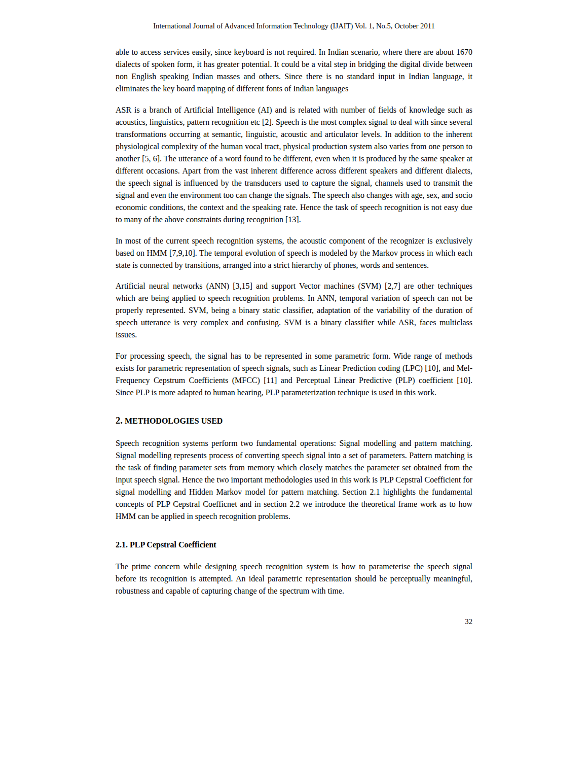International Journal of Advanced Information Technology (IJAIT) Vol. 1, No.5, October 2011
able to access services easily, since keyboard is not required. In Indian scenario, where there are about 1670 dialects of spoken form, it has greater potential. It could be a vital step in bridging the digital divide between non English speaking Indian masses and others. Since there is no standard input in Indian language, it eliminates the key board mapping of different fonts of Indian languages
ASR is a branch of Artificial Intelligence (AI) and is related with number of fields of knowledge such as acoustics, linguistics, pattern recognition etc [2]. Speech is the most complex signal to deal with since several transformations occurring at semantic, linguistic, acoustic and articulator levels. In addition to the inherent physiological complexity of the human vocal tract, physical production system also varies from one person to another [5, 6]. The utterance of a word found to be different, even when it is produced by the same speaker at different occasions. Apart from the vast inherent difference across different speakers and different dialects, the speech signal is influenced by the transducers used to capture the signal, channels used to transmit the signal and even the environment too can change the signals. The speech also changes with age, sex, and socio economic conditions, the context and the speaking rate. Hence the task of speech recognition is not easy due to many of the above constraints during recognition [13].
In most of the current speech recognition systems, the acoustic component of the recognizer is exclusively based on HMM [7,9,10]. The temporal evolution of speech is modeled by the Markov process in which each state is connected by transitions, arranged into a strict hierarchy of phones, words and sentences.
Artificial neural networks (ANN) [3,15] and support Vector machines (SVM) [2,7] are other techniques which are being applied to speech recognition problems. In ANN, temporal variation of speech can not be properly represented. SVM, being a binary static classifier, adaptation of the variability of the duration of speech utterance is very complex and confusing. SVM is a binary classifier while ASR, faces multiclass issues.
For processing speech, the signal has to be represented in some parametric form. Wide range of methods exists for parametric representation of speech signals, such as Linear Prediction coding (LPC) [10], and Mel-Frequency Cepstrum Coefficients (MFCC) [11] and Perceptual Linear Predictive (PLP) coefficient [10]. Since PLP is more adapted to human hearing, PLP parameterization technique is used in this work.
2. METHODOLOGIES USED
Speech recognition systems perform two fundamental operations: Signal modelling and pattern matching. Signal modelling represents process of converting speech signal into a set of parameters. Pattern matching is the task of finding parameter sets from memory which closely matches the parameter set obtained from the input speech signal. Hence the two important methodologies used in this work is PLP Cepstral Coefficient for signal modelling and Hidden Markov model for pattern matching. Section 2.1 highlights the fundamental concepts of PLP Cepstral Coefficnet and in section 2.2 we introduce the theoretical frame work as to how HMM can be applied in speech recognition problems.
2.1. PLP Cepstral Coefficient
The prime concern while designing speech recognition system is how to parameterise the speech signal before its recognition is attempted. An ideal parametric representation should be perceptually meaningful, robustness and capable of capturing change of the spectrum with time.
32